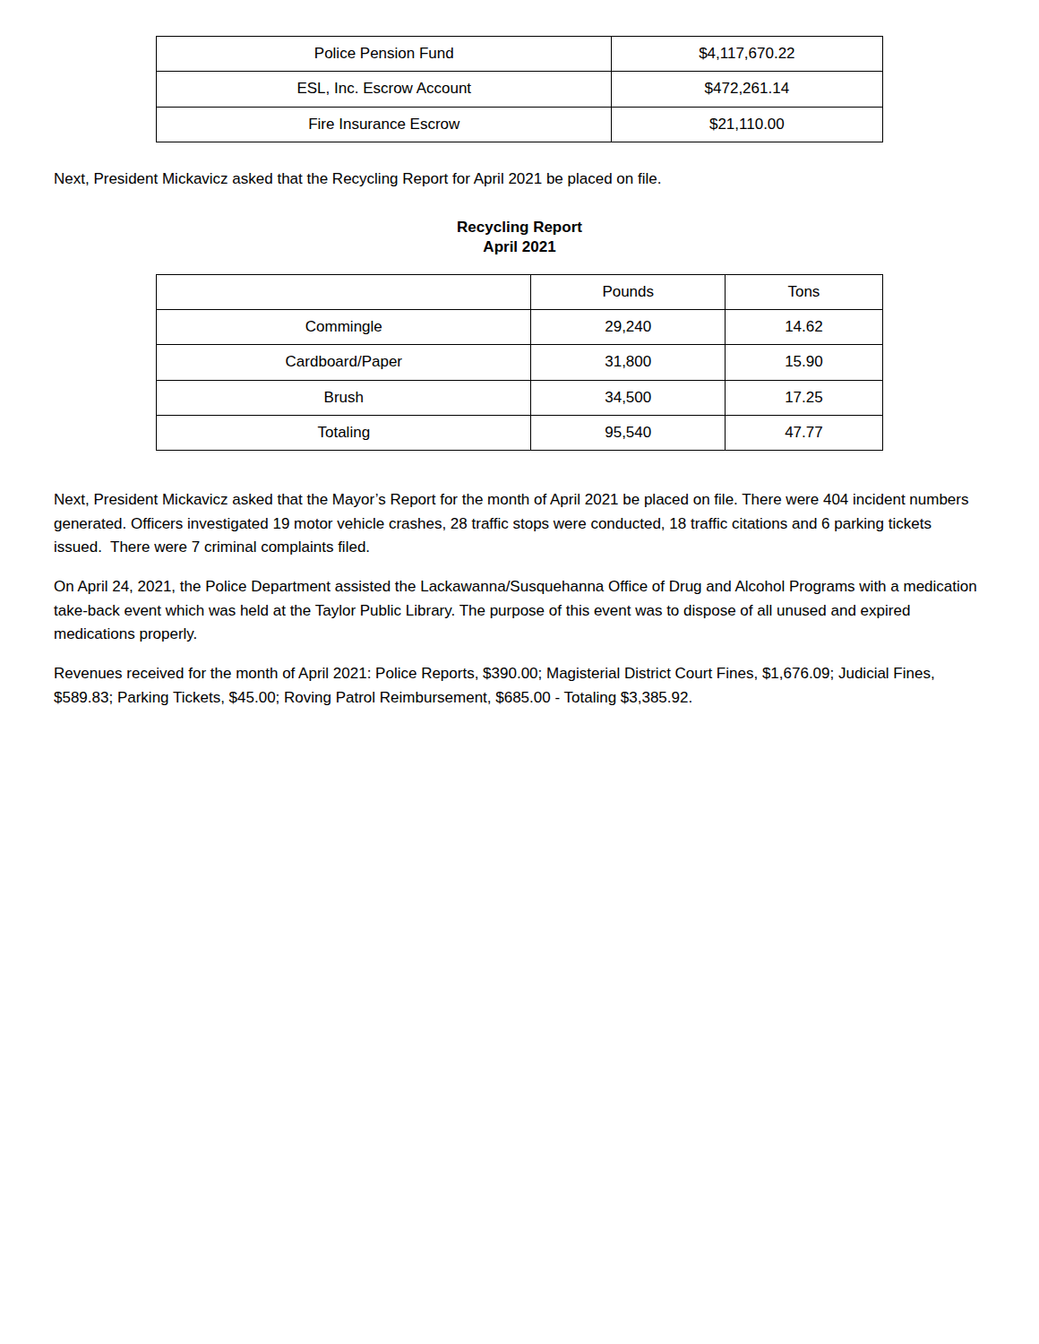| Police Pension Fund | $4,117,670.22 |
| ESL, Inc. Escrow Account | $472,261.14 |
| Fire Insurance Escrow | $21,110.00 |
Next, President Mickavicz asked that the Recycling Report for April 2021 be placed on file.
Recycling Report
April 2021
| | Pounds | Tons |
| Commingle | 29,240 | 14.62 |
| Cardboard/Paper | 31,800 | 15.90 |
| Brush | 34,500 | 17.25 |
| Totaling | 95,540 | 47.77 |
Next, President Mickavicz asked that the Mayor’s Report for the month of April 2021 be placed on file. There were 404 incident numbers generated. Officers investigated 19 motor vehicle crashes, 28 traffic stops were conducted, 18 traffic citations and 6 parking tickets issued. There were 7 criminal complaints filed.
On April 24, 2021, the Police Department assisted the Lackawanna/Susquehanna Office of Drug and Alcohol Programs with a medication take-back event which was held at the Taylor Public Library. The purpose of this event was to dispose of all unused and expired medications properly.
Revenues received for the month of April 2021: Police Reports, $390.00; Magisterial District Court Fines, $1,676.09; Judicial Fines, $589.83; Parking Tickets, $45.00; Roving Patrol Reimbursement, $685.00 - Totaling $3,385.92.